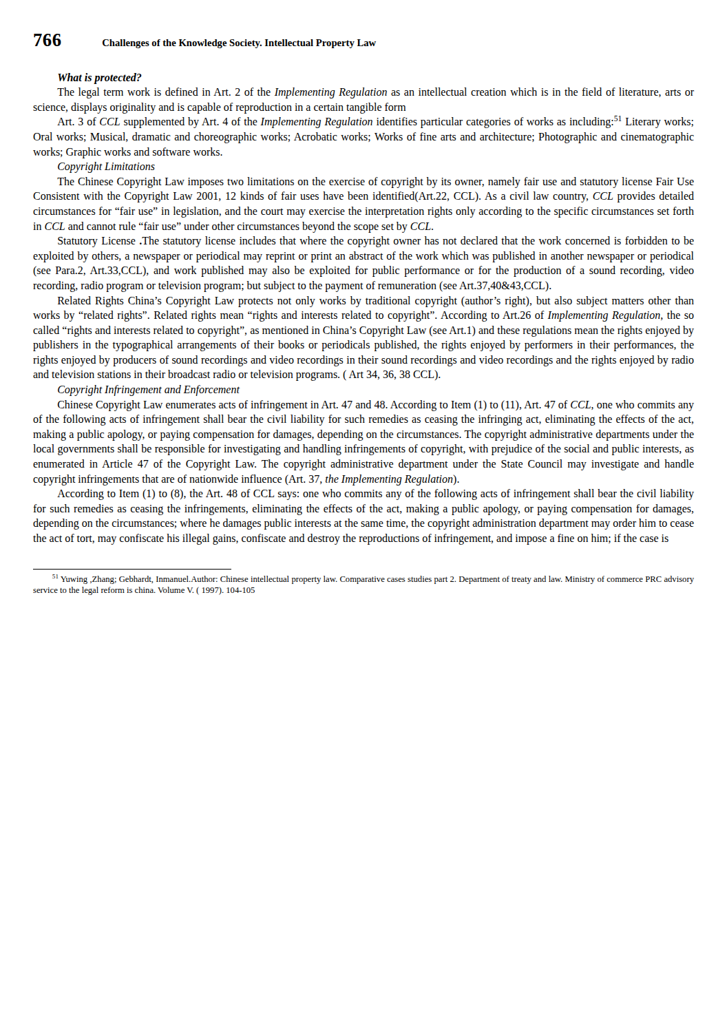766 Challenges of the Knowledge Society. Intellectual Property Law
What is protected?
The legal term work is defined in Art. 2 of the Implementing Regulation as an intellectual creation which is in the field of literature, arts or science, displays originality and is capable of reproduction in a certain tangible form
Art. 3 of CCL supplemented by Art. 4 of the Implementing Regulation identifies particular categories of works as including:51 Literary works; Oral works; Musical, dramatic and choreographic works; Acrobatic works; Works of fine arts and architecture; Photographic and cinematographic works; Graphic works and software works.
Copyright Limitations
The Chinese Copyright Law imposes two limitations on the exercise of copyright by its owner, namely fair use and statutory license Fair Use Consistent with the Copyright Law 2001, 12 kinds of fair uses have been identified(Art.22, CCL). As a civil law country, CCL provides detailed circumstances for “fair use” in legislation, and the court may exercise the interpretation rights only according to the specific circumstances set forth in CCL and cannot rule “fair use” under other circumstances beyond the scope set by CCL.
Statutory License . The statutory license includes that where the copyright owner has not declared that the work concerned is forbidden to be exploited by others, a newspaper or periodical may reprint or print an abstract of the work which was published in another newspaper or periodical (see Para.2, Art.33,CCL), and work published may also be exploited for public performance or for the production of a sound recording, video recording, radio program or television program; but subject to the payment of remuneration (see Art.37,40&43,CCL).
Related Rights China’s Copyright Law protects not only works by traditional copyright (author’s right), but also subject matters other than works by “related rights”. Related rights mean “rights and interests related to copyright”. According to Art.26 of Implementing Regulation, the so called “rights and interests related to copyright”, as mentioned in China’s Copyright Law (see Art.1) and these regulations mean the rights enjoyed by publishers in the typographical arrangements of their books or periodicals published, the rights enjoyed by performers in their performances, the rights enjoyed by producers of sound recordings and video recordings in their sound recordings and video recordings and the rights enjoyed by radio and television stations in their broadcast radio or television programs. ( Art 34, 36, 38 CCL).
Copyright Infringement and Enforcement
Chinese Copyright Law enumerates acts of infringement in Art. 47 and 48. According to Item (1) to (11), Art. 47 of CCL, one who commits any of the following acts of infringement shall bear the civil liability for such remedies as ceasing the infringing act, eliminating the effects of the act, making a public apology, or paying compensation for damages, depending on the circumstances. The copyright administrative departments under the local governments shall be responsible for investigating and handling infringements of copyright, with prejudice of the social and public interests, as enumerated in Article 47 of the Copyright Law. The copyright administrative department under the State Council may investigate and handle copyright infringements that are of nationwide influence (Art. 37, the Implementing Regulation).
According to Item (1) to (8), the Art. 48 of CCL says: one who commits any of the following acts of infringement shall bear the civil liability for such remedies as ceasing the infringements, eliminating the effects of the act, making a public apology, or paying compensation for damages, depending on the circumstances; where he damages public interests at the same time, the copyright administration department may order him to cease the act of tort, may confiscate his illegal gains, confiscate and destroy the reproductions of infringement, and impose a fine on him; if the case is
51 Yuwing ,Zhang; Gebhardt, Inmanuel.Author: Chinese intellectual property law. Comparative cases studies part 2. Department of treaty and law. Ministry of commerce PRC advisory service to the legal reform is china. Volume V. ( 1997). 104-105